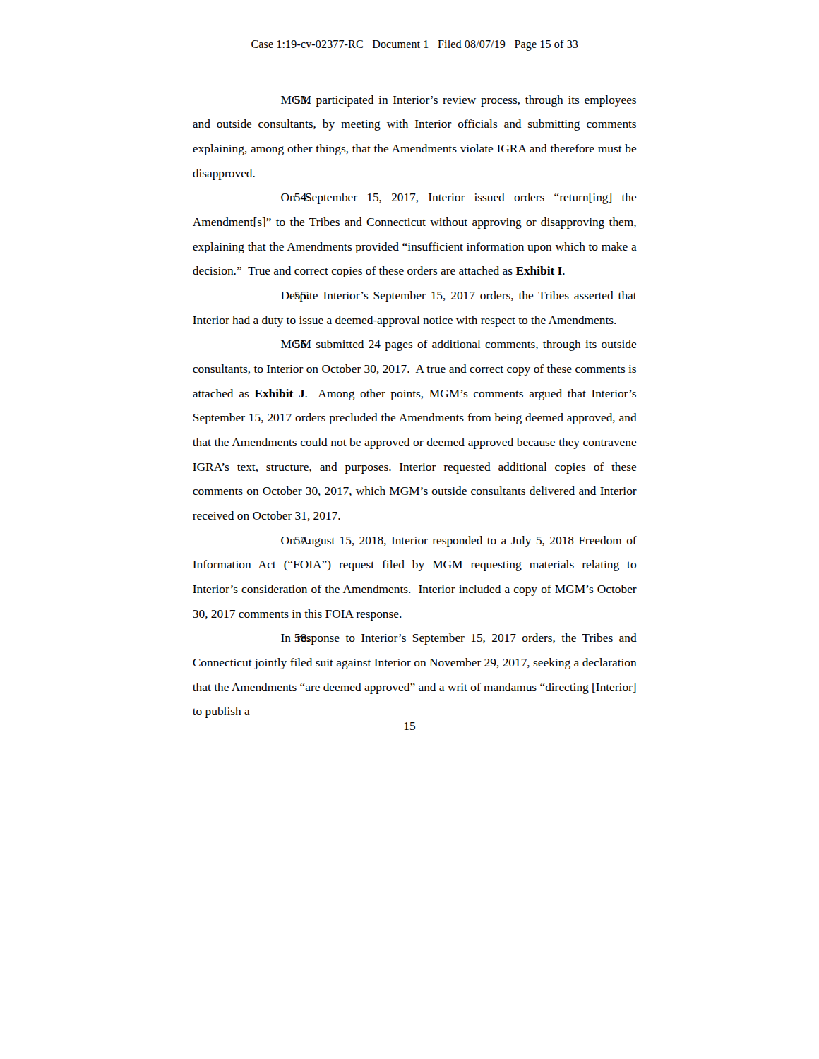Case 1:19-cv-02377-RC Document 1 Filed 08/07/19 Page 15 of 33
53. MGM participated in Interior’s review process, through its employees and outside consultants, by meeting with Interior officials and submitting comments explaining, among other things, that the Amendments violate IGRA and therefore must be disapproved.
54. On September 15, 2017, Interior issued orders “return[ing] the Amendment[s]” to the Tribes and Connecticut without approving or disapproving them, explaining that the Amendments provided “insufficient information upon which to make a decision.” True and correct copies of these orders are attached as Exhibit I.
55. Despite Interior’s September 15, 2017 orders, the Tribes asserted that Interior had a duty to issue a deemed-approval notice with respect to the Amendments.
56. MGM submitted 24 pages of additional comments, through its outside consultants, to Interior on October 30, 2017. A true and correct copy of these comments is attached as Exhibit J. Among other points, MGM’s comments argued that Interior’s September 15, 2017 orders precluded the Amendments from being deemed approved, and that the Amendments could not be approved or deemed approved because they contravene IGRA’s text, structure, and purposes. Interior requested additional copies of these comments on October 30, 2017, which MGM’s outside consultants delivered and Interior received on October 31, 2017.
57. On August 15, 2018, Interior responded to a July 5, 2018 Freedom of Information Act (“FOIA”) request filed by MGM requesting materials relating to Interior’s consideration of the Amendments. Interior included a copy of MGM’s October 30, 2017 comments in this FOIA response.
58. In response to Interior’s September 15, 2017 orders, the Tribes and Connecticut jointly filed suit against Interior on November 29, 2017, seeking a declaration that the Amendments “are deemed approved” and a writ of mandamus “directing [Interior] to publish a
15